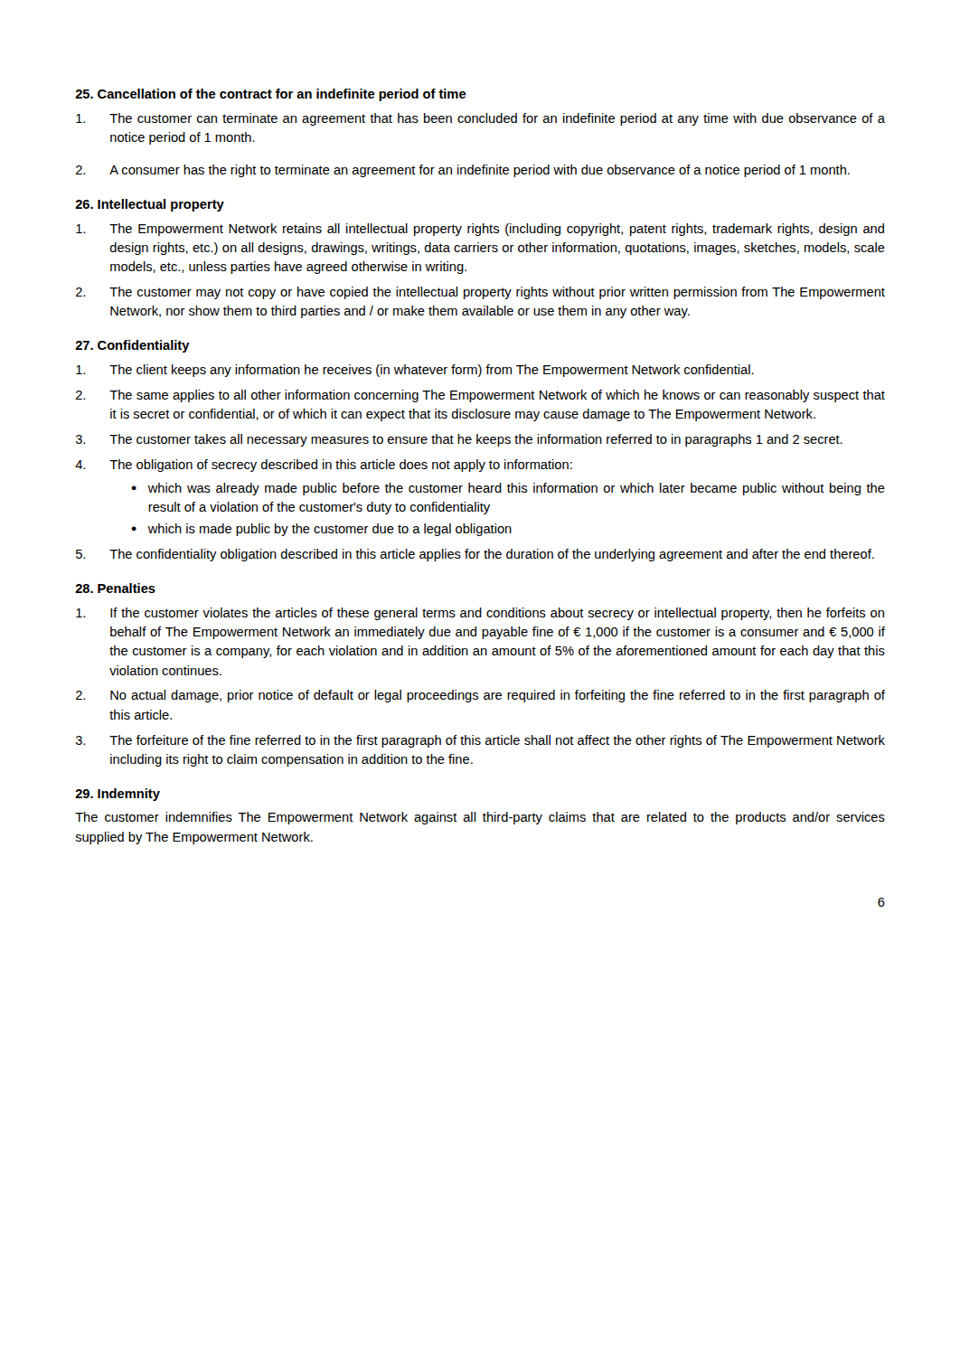25. Cancellation of the contract for an indefinite period of time
The customer can terminate an agreement that has been concluded for an indefinite period at any time with due observance of a notice period of 1 month.
A consumer has the right to terminate an agreement for an indefinite period with due observance of a notice period of 1 month.
26. Intellectual property
The Empowerment Network retains all intellectual property rights (including copyright, patent rights, trademark rights, design and design rights, etc.) on all designs, drawings, writings, data carriers or other information, quotations, images, sketches, models, scale models, etc., unless parties have agreed otherwise in writing.
The customer may not copy or have copied the intellectual property rights without prior written permission from The Empowerment Network, nor show them to third parties and / or make them available or use them in any other way.
27. Confidentiality
The client keeps any information he receives (in whatever form) from The Empowerment Network confidential.
The same applies to all other information concerning The Empowerment Network of which he knows or can reasonably suspect that it is secret or confidential, or of which it can expect that its disclosure may cause damage to The Empowerment Network.
The customer takes all necessary measures to ensure that he keeps the information referred to in paragraphs 1 and 2 secret.
The obligation of secrecy described in this article does not apply to information:
which was already made public before the customer heard this information or which later became public without being the result of a violation of the customer's duty to confidentiality
which is made public by the customer due to a legal obligation
The confidentiality obligation described in this article applies for the duration of the underlying agreement and after the end thereof.
28. Penalties
If the customer violates the articles of these general terms and conditions about secrecy or intellectual property, then he forfeits on behalf of The Empowerment Network an immediately due and payable fine of € 1,000 if the customer is a consumer and € 5,000 if the customer is a company, for each violation and in addition an amount of 5% of the aforementioned amount for each day that this violation continues.
No actual damage, prior notice of default or legal proceedings are required in forfeiting the fine referred to in the first paragraph of this article.
The forfeiture of the fine referred to in the first paragraph of this article shall not affect the other rights of The Empowerment Network including its right to claim compensation in addition to the fine.
29. Indemnity
The customer indemnifies The Empowerment Network against all third-party claims that are related to the products and/or services supplied by The Empowerment Network.
6